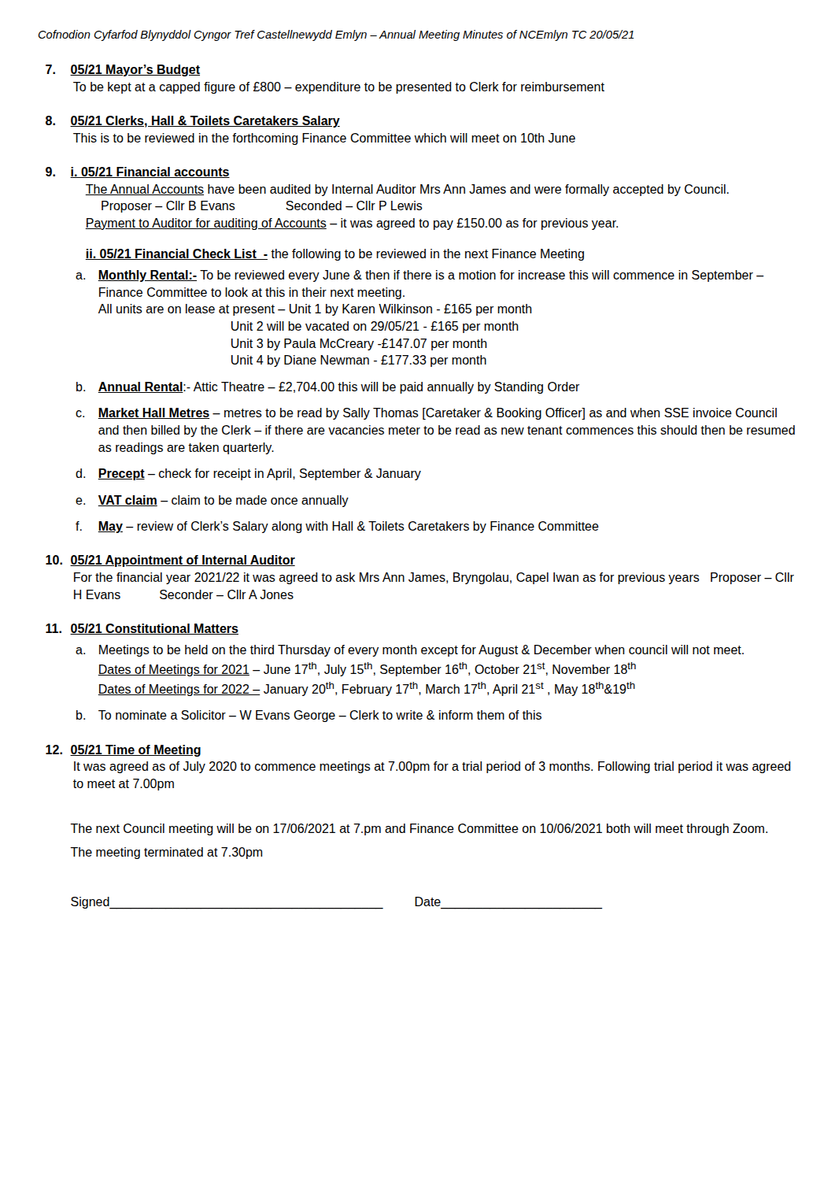Cofnodion Cyfarfod Blynyddol Cyngor Tref Castellnewydd Emlyn – Annual Meeting Minutes of NCEmlyn TC 20/05/21
05/21 Mayor’s Budget
To be kept at a capped figure of £800 – expenditure to be presented to Clerk for reimbursement
05/21 Clerks, Hall & Toilets Caretakers Salary
This is to be reviewed in the forthcoming Finance Committee which will meet on 10th June
i. 05/21 Financial accounts
The Annual Accounts have been audited by Internal Auditor Mrs Ann James and were formally accepted by Council.
Proposer – Cllr B Evans Seconded – Cllr P Lewis
Payment to Auditor for auditing of Accounts – it was agreed to pay £150.00 as for previous year.
ii. 05/21 Financial Check List - the following to be reviewed in the next Finance Meeting
a. Monthly Rental:- To be reviewed every June & then if there is a motion for increase this will commence in September – Finance Committee to look at this in their next meeting.
All units are on lease at present – Unit 1 by Karen Wilkinson - £165 per month
Unit 2 will be vacated on 29/05/21 - £165 per month
Unit 3 by Paula McCreary -£147.07 per month
Unit 4 by Diane Newman - £177.33 per month
b. Annual Rental:- Attic Theatre – £2,704.00 this will be paid annually by Standing Order
c. Market Hall Metres – metres to be read by Sally Thomas [Caretaker & Booking Officer] as and when SSE invoice Council and then billed by the Clerk – if there are vacancies meter to be read as new tenant commences this should then be resumed as readings are taken quarterly.
d. Precept – check for receipt in April, September & January
e. VAT claim – claim to be made once annually
f. May – review of Clerk’s Salary along with Hall & Toilets Caretakers by Finance Committee
05/21 Appointment of Internal Auditor
For the financial year 2021/22 it was agreed to ask Mrs Ann James, Bryngolau, Capel Iwan as for previous years Proposer – Cllr H Evans Seconder – Cllr A Jones
05/21 Constitutional Matters
a. Meetings to be held on the third Thursday of every month except for August & December when council will not meet.
Dates of Meetings for 2021 – June 17th, July 15th, September 16th, October 21st, November 18th
Dates of Meetings for 2022 – January 20th, February 17th, March 17th, April 21st , May 18th&19th
b. To nominate a Solicitor – W Evans George – Clerk to write & inform them of this
05/21 Time of Meeting
It was agreed as of July 2020 to commence meetings at 7.00pm for a trial period of 3 months. Following trial period it was agreed to meet at 7.00pm
The next Council meeting will be on 17/06/2021 at 7.pm and Finance Committee on 10/06/2021 both will meet through Zoom.
The meeting terminated at 7.30pm
Signed_______________________________________ Date_______________________